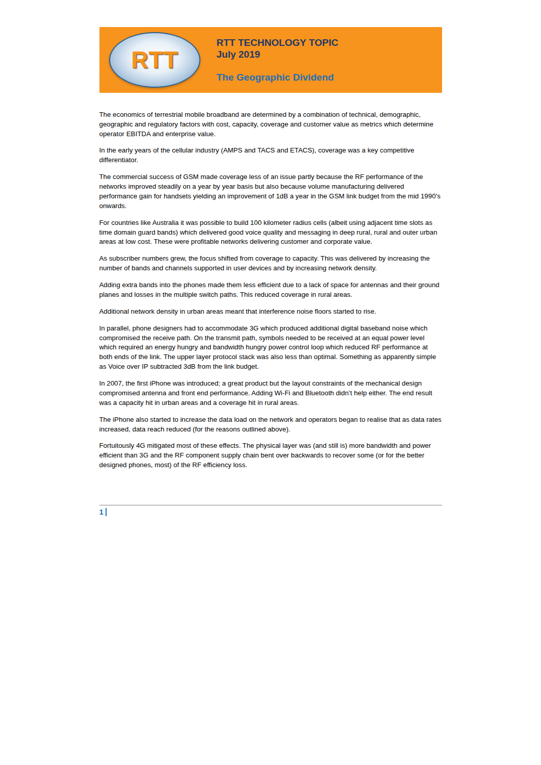RTT
RTT TECHNOLOGY TOPIC
July 2019
The Geographic Dividend
The economics of terrestrial mobile broadband are determined by a combination of technical, demographic, geographic and regulatory factors with cost, capacity, coverage and customer value as metrics which determine operator EBITDA and enterprise value.
In the early years of the cellular industry (AMPS and TACS and ETACS), coverage was a key competitive differentiator.
The commercial success of GSM made coverage less of an issue partly because the RF performance of the networks improved steadily on a year by year basis but also because volume manufacturing delivered performance gain for handsets yielding an improvement of 1dB a year in the GSM link budget from the mid 1990’s onwards.
For countries like Australia it was possible to build 100 kilometer radius cells (albeit using adjacent time slots as time domain guard bands) which delivered good voice quality and messaging in deep rural, rural and outer urban areas at low cost. These were profitable networks delivering customer and corporate value.
As subscriber numbers grew, the focus shifted from coverage to capacity. This was delivered by increasing the number of bands and channels supported in user devices and by increasing network density.
Adding extra bands into the phones made them less efficient due to a lack of space for antennas and their ground planes and losses in the multiple switch paths. This reduced coverage in rural areas.
Additional network density in urban areas meant that interference noise floors started to rise.
In parallel, phone designers had to accommodate 3G which produced additional digital baseband noise which compromised the receive path. On the transmit path, symbols needed to be received at an equal power level which required an energy hungry and bandwidth hungry power control loop which reduced RF performance at both ends of the link. The upper layer protocol stack was also less than optimal. Something as apparently simple as Voice over IP subtracted 3dB from the link budget.
In 2007, the first iPhone was introduced; a great product but the layout constraints of the mechanical design compromised antenna and front end performance. Adding Wi-Fi and Bluetooth didn’t help either. The end result was a capacity hit in urban areas and a coverage hit in rural areas.
The iPhone also started to increase the data load on the network and operators began to realise that as data rates increased, data reach reduced (for the reasons outlined above).
Fortuitously 4G mitigated most of these effects. The physical layer was (and still is) more bandwidth and power efficient than 3G and the RF component supply chain bent over backwards to recover some (or for the better designed phones, most) of the RF efficiency loss.
1